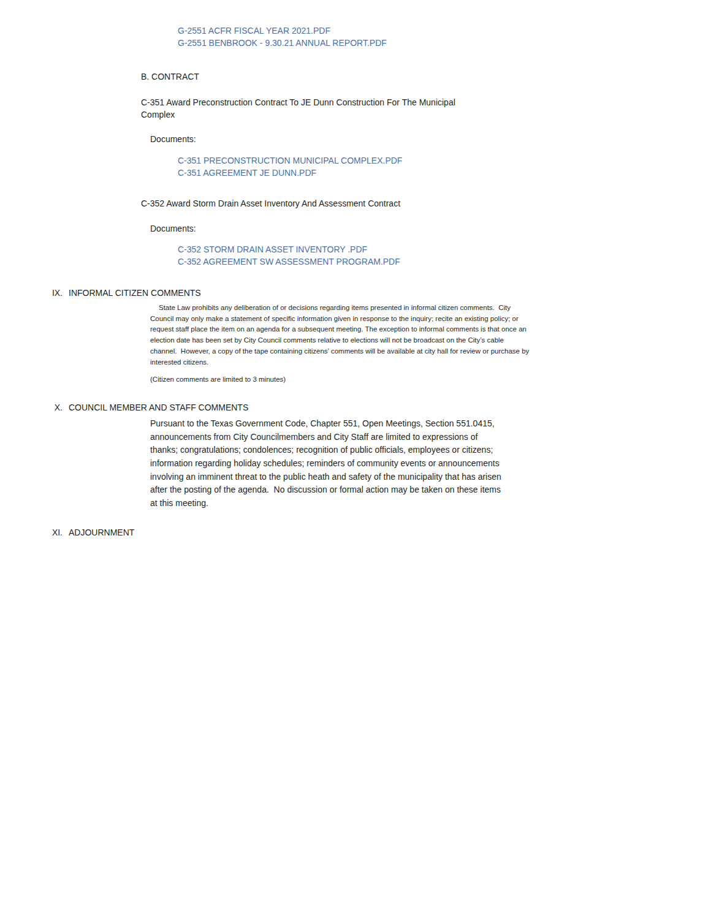G-2551 ACFR FISCAL YEAR 2021.PDF
G-2551 BENBROOK - 9.30.21 ANNUAL REPORT.PDF
B. CONTRACT
C-351 Award Preconstruction Contract To JE Dunn Construction For The Municipal Complex
Documents:
C-351 PRECONSTRUCTION MUNICIPAL COMPLEX.PDF
C-351 AGREEMENT JE DUNN.PDF
C-352 Award Storm Drain Asset Inventory And Assessment Contract
Documents:
C-352 STORM DRAIN ASSET INVENTORY .PDF
C-352 AGREEMENT SW ASSESSMENT PROGRAM.PDF
IX.
INFORMAL CITIZEN COMMENTS
State Law prohibits any deliberation of or decisions regarding items presented in informal citizen comments. City Council may only make a statement of specific information given in response to the inquiry; recite an existing policy; or request staff place the item on an agenda for a subsequent meeting. The exception to informal comments is that once an election date has been set by City Council comments relative to elections will not be broadcast on the City’s cable channel. However, a copy of the tape containing citizens’ comments will be available at city hall for review or purchase by interested citizens.
(Citizen comments are limited to 3 minutes)
X.
COUNCIL MEMBER AND STAFF COMMENTS
Pursuant to the Texas Government Code, Chapter 551, Open Meetings, Section 551.0415, announcements from City Councilmembers and City Staff are limited to expressions of thanks; congratulations; condolences; recognition of public officials, employees or citizens; information regarding holiday schedules; reminders of community events or announcements involving an imminent threat to the public heath and safety of the municipality that has arisen after the posting of the agenda. No discussion or formal action may be taken on these items at this meeting.
XI.
ADJOURNMENT